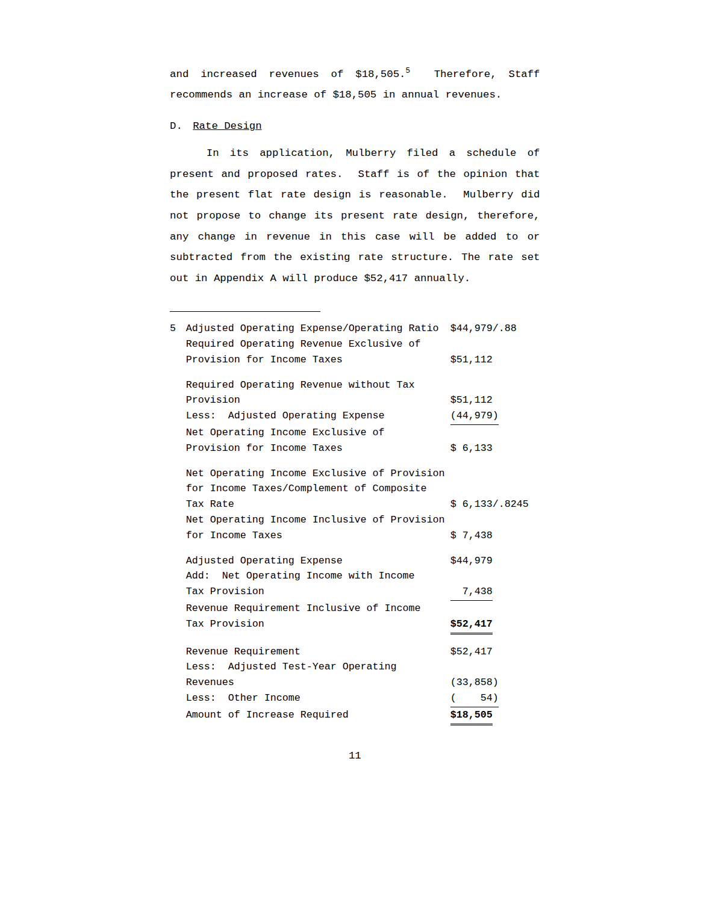and increased revenues of $18,505.5 Therefore, Staff recommends an increase of $18,505 in annual revenues.
D. Rate Design
In its application, Mulberry filed a schedule of present and proposed rates. Staff is of the opinion that the present flat rate design is reasonable. Mulberry did not propose to change its present rate design, therefore, any change in revenue in this case will be added to or subtracted from the existing rate structure. The rate set out in Appendix A will produce $52,417 annually.
| 5 | Adjusted Operating Expense/Operating Ratio | $44,979/.88 |
| | Required Operating Revenue Exclusive of | |
| | Provision for Income Taxes | $51,112 |
| | Required Operating Revenue without Tax | |
| | Provision | $51,112 |
| | Less: Adjusted Operating Expense | (44,979) |
| | Net Operating Income Exclusive of | |
| | Provision for Income Taxes | $ 6,133 |
| | Net Operating Income Exclusive of Provision | |
| | for Income Taxes/Complement of Composite | |
| | Tax Rate | $ 6,133/.8245 |
| | Net Operating Income Inclusive of Provision | |
| | for Income Taxes | $ 7,438 |
| | Adjusted Operating Expense | $44,979 |
| | Add: Net Operating Income with Income | |
| | Tax Provision | 7,438 |
| | Revenue Requirement Inclusive of Income | |
| | Tax Provision | $52,417 |
| | Revenue Requirement | $52,417 |
| | Less: Adjusted Test-Year Operating | |
| | Revenues | (33,858) |
| | Less: Other Income | ( 54) |
| | Amount of Increase Required | $18,505 |
11